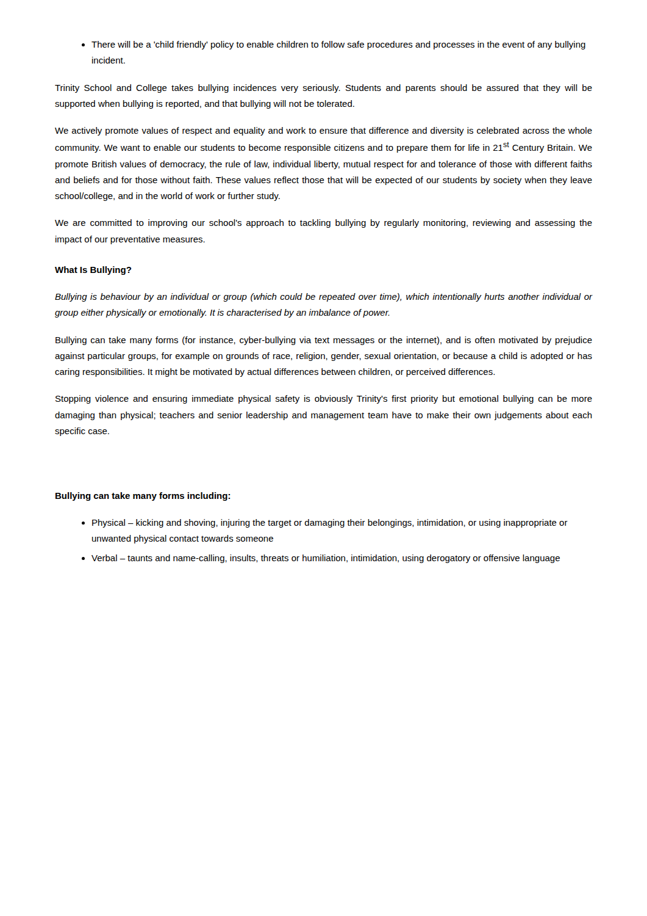There will be a 'child friendly' policy to enable children to follow safe procedures and processes in the event of any bullying incident.
Trinity School and College takes bullying incidences very seriously. Students and parents should be assured that they will be supported when bullying is reported, and that bullying will not be tolerated.
We actively promote values of respect and equality and work to ensure that difference and diversity is celebrated across the whole community. We want to enable our students to become responsible citizens and to prepare them for life in 21st Century Britain. We promote British values of democracy, the rule of law, individual liberty, mutual respect for and tolerance of those with different faiths and beliefs and for those without faith. These values reflect those that will be expected of our students by society when they leave school/college, and in the world of work or further study.
We are committed to improving our school's approach to tackling bullying by regularly monitoring, reviewing and assessing the impact of our preventative measures.
What Is Bullying?
Bullying is behaviour by an individual or group (which could be repeated over time), which intentionally hurts another individual or group either physically or emotionally. It is characterised by an imbalance of power.
Bullying can take many forms (for instance, cyber-bullying via text messages or the internet), and is often motivated by prejudice against particular groups, for example on grounds of race, religion, gender, sexual orientation, or because a child is adopted or has caring responsibilities. It might be motivated by actual differences between children, or perceived differences.
Stopping violence and ensuring immediate physical safety is obviously Trinity's first priority but emotional bullying can be more damaging than physical; teachers and senior leadership and management team have to make their own judgements about each specific case.
Bullying can take many forms including:
Physical – kicking and shoving, injuring the target or damaging their belongings, intimidation, or using inappropriate or unwanted physical contact towards someone
Verbal – taunts and name-calling, insults, threats or humiliation, intimidation, using derogatory or offensive language